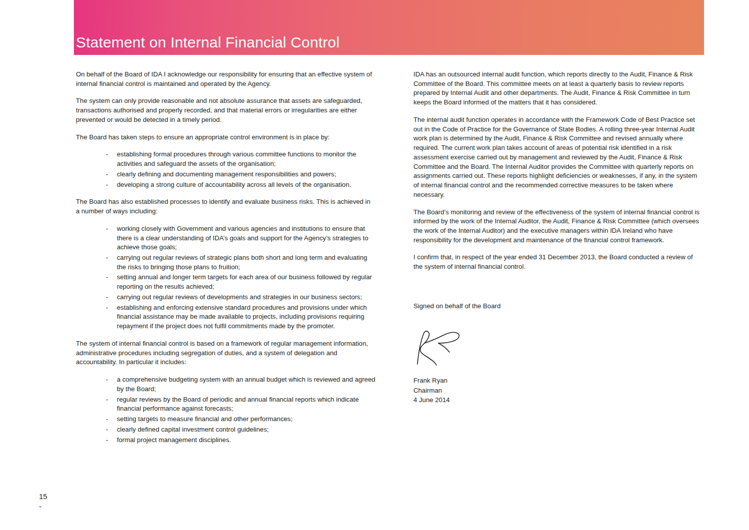Statement on Internal Financial Control
On behalf of the Board of IDA I acknowledge our responsibility for ensuring that an effective system of internal financial control is maintained and operated by the Agency.
The system can only provide reasonable and not absolute assurance that assets are safeguarded, transactions authorised and properly recorded, and that material errors or irregularities are either prevented or would be detected in a timely period.
The Board has taken steps to ensure an appropriate control environment is in place by:
establishing formal procedures through various committee functions to monitor the activities and safeguard the assets of the organisation;
clearly defining and documenting management responsibilities and powers;
developing a strong culture of accountability across all levels of the organisation.
The Board has also established processes to identify and evaluate business risks. This is achieved in a number of ways including:
working closely with Government and various agencies and institutions to ensure that there is a clear understanding of IDA’s goals and support for the Agency’s strategies to achieve those goals;
carrying out regular reviews of strategic plans both short and long term and evaluating the risks to bringing those plans to fruition;
setting annual and longer term targets for each area of our business followed by regular reporting on the results achieved;
carrying out regular reviews of developments and strategies in our business sectors;
establishing and enforcing extensive standard procedures and provisions under which financial assistance may be made available to projects, including provisions requiring repayment if the project does not fulfil commitments made by the promoter.
The system of internal financial control is based on a framework of regular management information, administrative procedures including segregation of duties, and a system of delegation and accountability. In particular it includes:
a comprehensive budgeting system with an annual budget which is reviewed and agreed by the Board;
regular reviews by the Board of periodic and annual financial reports which indicate financial performance against forecasts;
setting targets to measure financial and other performances;
clearly defined capital investment control guidelines;
formal project management disciplines.
IDA has an outsourced internal audit function, which reports directly to the Audit, Finance & Risk Committee of the Board. This committee meets on at least a quarterly basis to review reports prepared by Internal Audit and other departments. The Audit, Finance & Risk Committee in turn keeps the Board informed of the matters that it has considered.
The internal audit function operates in accordance with the Framework Code of Best Practice set out in the Code of Practice for the Governance of State Bodies. A rolling three-year Internal Audit work plan is determined by the Audit, Finance & Risk Committee and revised annually where required. The current work plan takes account of areas of potential risk identified in a risk assessment exercise carried out by management and reviewed by the Audit, Finance & Risk Committee and the Board. The Internal Auditor provides the Committee with quarterly reports on assignments carried out. These reports highlight deficiencies or weaknesses, if any, in the system of internal financial control and the recommended corrective measures to be taken where necessary.
The Board’s monitoring and review of the effectiveness of the system of internal financial control is informed by the work of the Internal Auditor, the Audit, Finance & Risk Committee (which oversees the work of the Internal Auditor) and the executive managers within IDA Ireland who have responsibility for the development and maintenance of the financial control framework.
I confirm that, in respect of the year ended 31 December 2013, the Board conducted a review of the system of internal financial control.
Signed on behalf of the Board
Frank Ryan
Chairman
4 June 2014
15
-